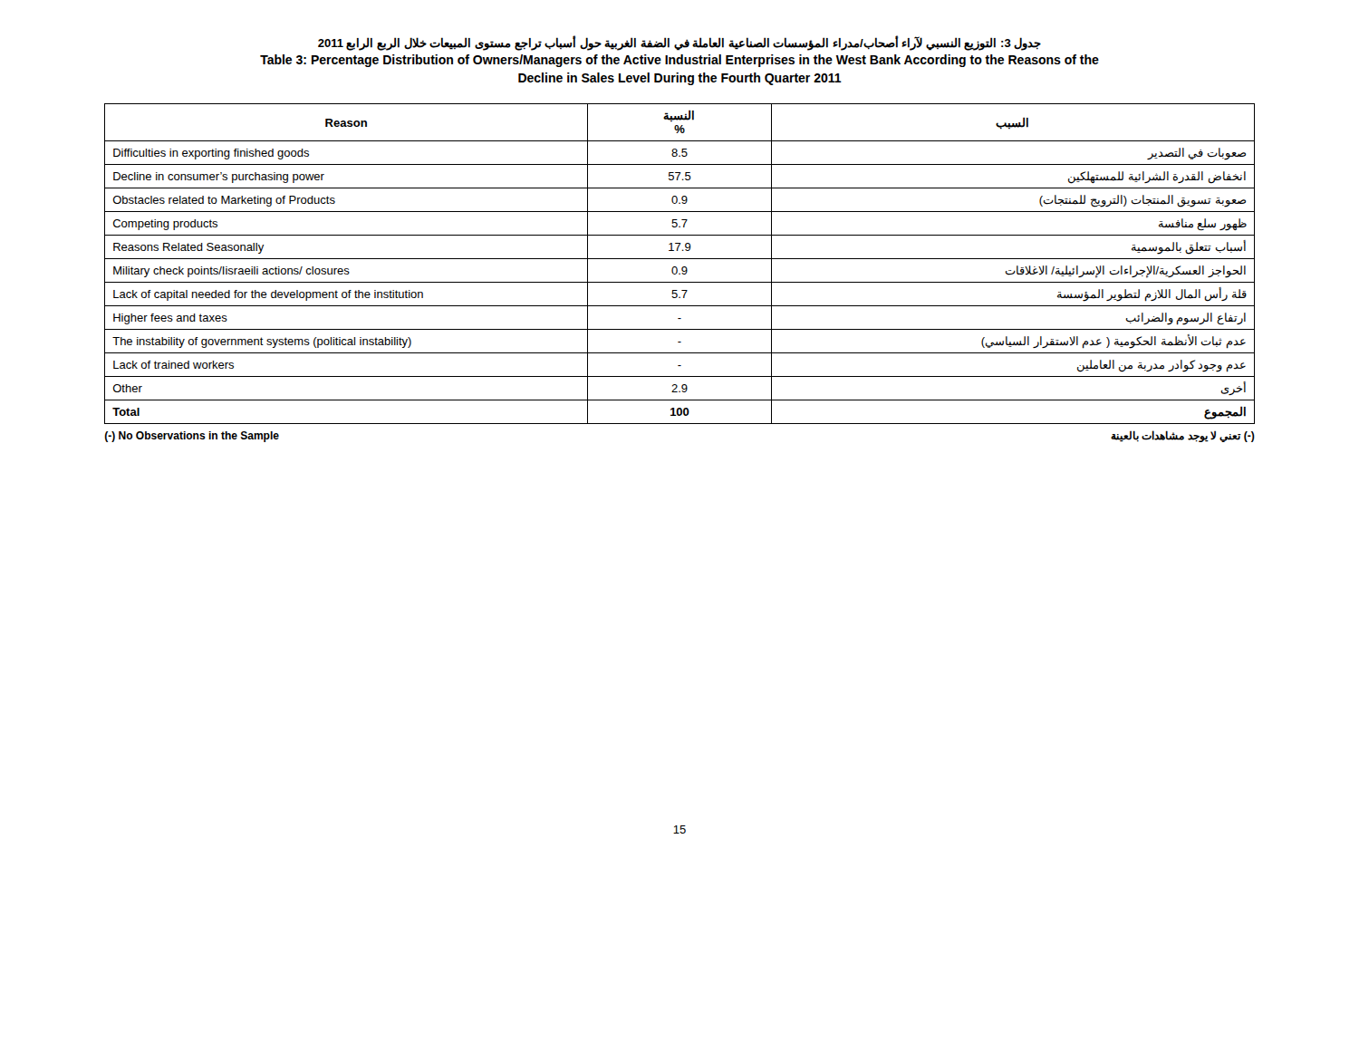جدول 3: التوزيع النسبي لآراء أصحاب/مدراء المؤسسات الصناعية العاملة في الضفة الغربية حول أسباب تراجع مستوى المبيعات خلال الربع الرابع 2011
Table 3: Percentage Distribution of Owners/Managers of the Active Industrial Enterprises in the West Bank According to the Reasons of the
Decline in Sales Level During the Fourth Quarter 2011
| Reason | النسبة % | السبب |
| --- | --- | --- |
| Difficulties in exporting finished goods | 8.5 | صعوبات في التصدير |
| Decline in consumer’s purchasing power | 57.5 | انخفاض القدرة الشرائية للمستهلكين |
| Obstacles related to Marketing of Products | 0.9 | صعوبة تسويق المنتجات (الترويج للمنتجات) |
| Competing products | 5.7 | ظهور سلع منافسة |
| Reasons Related Seasonally | 17.9 | أسباب تتعلق بالموسمية |
| Military check points/Iisraeili actions/ closures | 0.9 | الحواجز العسكرية/الإجراءات الإسرائيلية/ الاغلاقات |
| Lack of capital needed for the development of the institution | 5.7 | قلة رأس المال اللازم لتطوير المؤسسة |
| Higher fees and taxes | - | ارتفاع الرسوم والضرائب |
| The instability of government systems (political instability) | - | عدم ثبات الأنظمة الحكومية ( عدم الاستقرار السياسي) |
| Lack of trained workers | - | عدم وجود كوادر مدربة من العاملين |
| Other | 2.9 | أخرى |
| Total | 100 | المجموع |
(-) No Observations in the Sample (-) تعني لا يوجد مشاهدات بالعينة
15